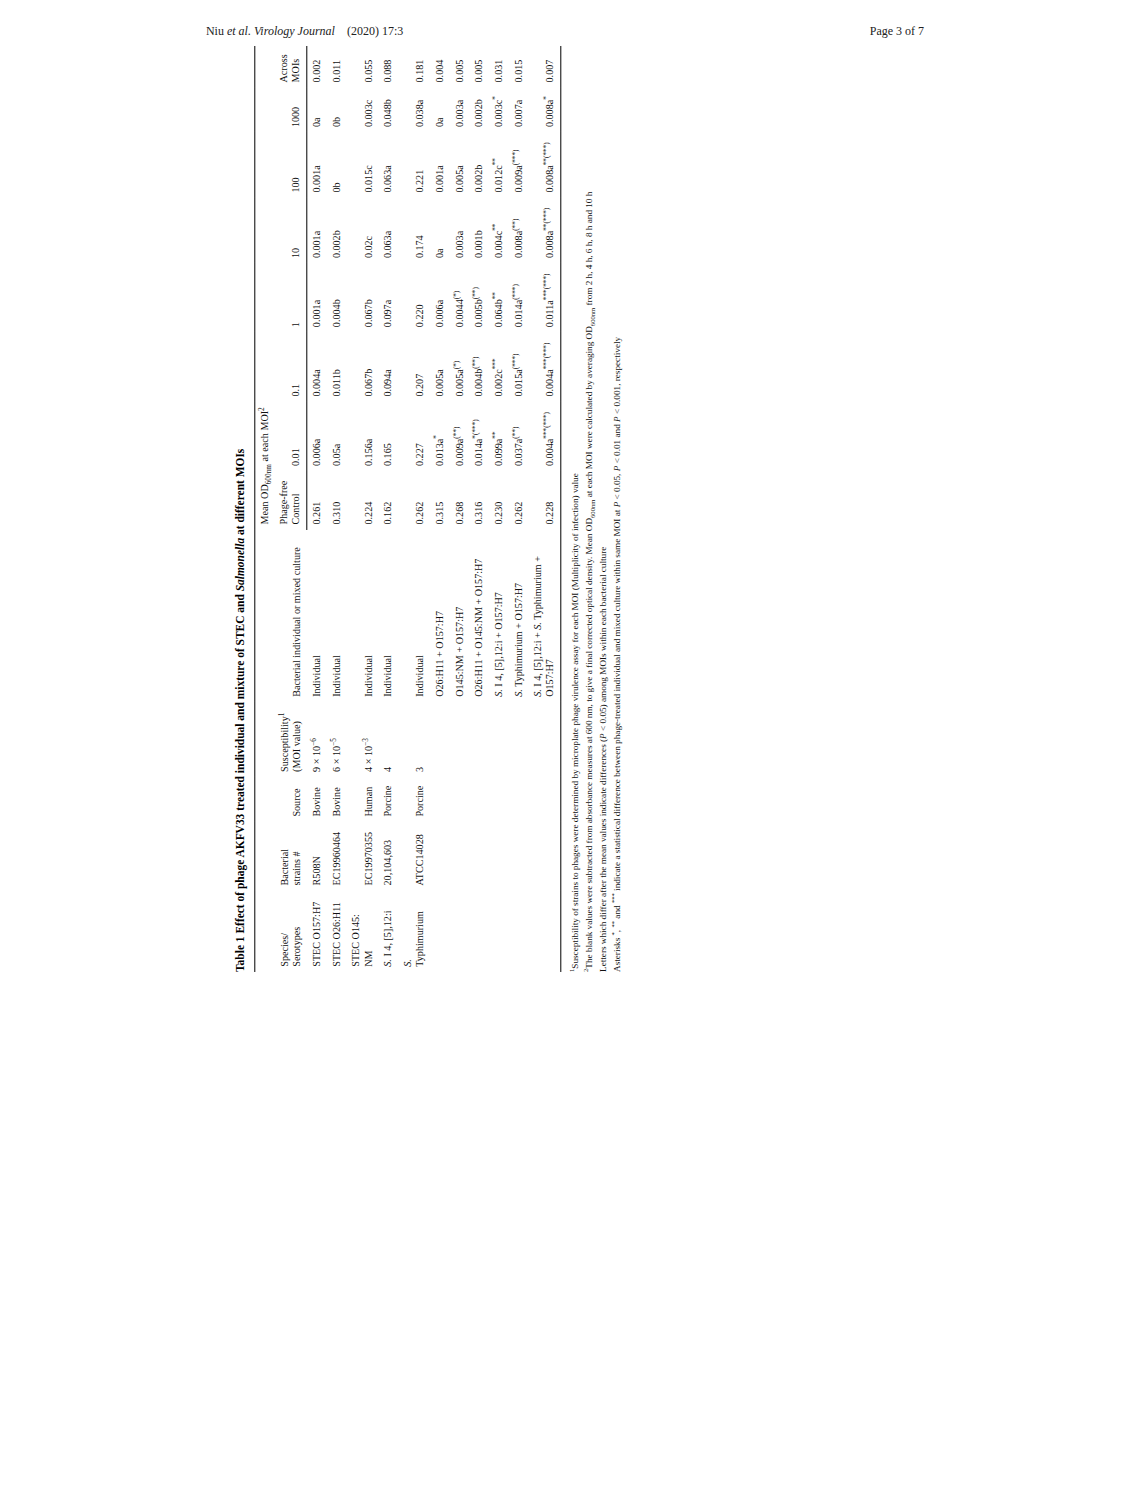Niu et al. Virology Journal (2020) 17:3
Page 3 of 7
Table 1 Effect of phage AKFV33 treated individual and mixture of STEC and Salmonella at different MOIs
| Species/ Serotypes | Bacterial strains # | Source | Susceptibility 1 (MOI value) | Bacterial individual or mixed culture | Mean OD 600nm at each MOI 2 |
| --- | --- | --- | --- | --- | --- |
| Phage-free Control | 0.01 | 0.1 | 1 | 10 | 100 | 1000 | Across MOIs |
| STEC O157:H7 | R508N | Bovine | 9 × 10 −6 | Individual | 0.261 | 0.006a | 0.004a | 0.001a | 0.001a | 0.001a | 0a | 0.002 |
| STEC O26:H11 | EC19960464 | Bovine | 6 × 10 −5 | Individual | 0.310 | 0.05a | 0.011b | 0.004b | 0.002b | 0b | 0b | 0.011 |
| STEC O145: NM | EC19970355 | Human | 4 × 10 −3 | Individual | 0.224 | 0.156a | 0.067b | 0.067b | 0.02c | 0.015c | 0.003c | 0.055 |
| S. I 4, [5],12:i | 20,104,603 | Porcine | 4 | Individual | 0.162 | 0.165 | 0.094a | 0.097a | 0.063a | 0.063a | 0.048b | 0.088 |
| S. Typhimurium | ATCC14028 | Porcine | 3 | Individual | 0.262 | 0.227 | 0.207 | 0.220 | 0.174 | 0.221 | 0.038a | 0.181 |
| | | | | O26:H11 + O157:H7 | 0.315 | 0.013a * | 0.005a | 0.006a | 0a | 0.001a | 0a | 0.004 |
| | | | | O145:NM + O157:H7 | 0.268 | 0.009a (**) | 0.005a (*) | 0.0044 (*) | 0.003a | 0.005a | 0.003a | 0.005 |
| | | | | O26:H11 + O145:NM + O157:H7 | 0.316 | 0.014a *(***) | 0.004b (**) | 0.005b (**) | 0.001b | 0.002b | 0.002b | 0.005 |
| | | | | S. I 4, [5],12:i + O157:H7 | 0.230 | 0.099a ** | 0.002c *** | 0.064b ** | 0.004c ** | 0.012c ** | 0.003c * | 0.031 |
| | | | | S. Typhimurium + O157:H7 | 0.262 | 0.037a (**) | 0.015a (***) | 0.014a (***) | 0.008a (**) | 0.009a (***) | 0.007a | 0.015 |
| | | | | S. I 4, [5],12:i + S. Typhimurium + O157:H7 | 0.228 | 0.004a ***(***) | 0.004a ***(***) | 0.011a ***(***) | 0.008a **(***) | 0.008a **(***) | 0.008a * | 0.007 |
1 Susceptibility of strains to phages were determined by microplate phage virulence assay for each MOI (Multiplicity of infection) value
2 The blank values were subtracted from absorbance measures at 600 nm, to give a final corrected optical density. Mean OD600nm at each MOI were calculated by averaging OD600nm from 2 h, 4 h, 6 h, 8 h and 10 h
Letters which differ after the mean values indicate differences (P < 0.05) among MOIs within each bacterial culture
Asterisks *, ** and *** indicate a statistical difference between phage-treated individual and mixed culture within same MOI at P < 0.05, P < 0.01 and P < 0.001, respectively